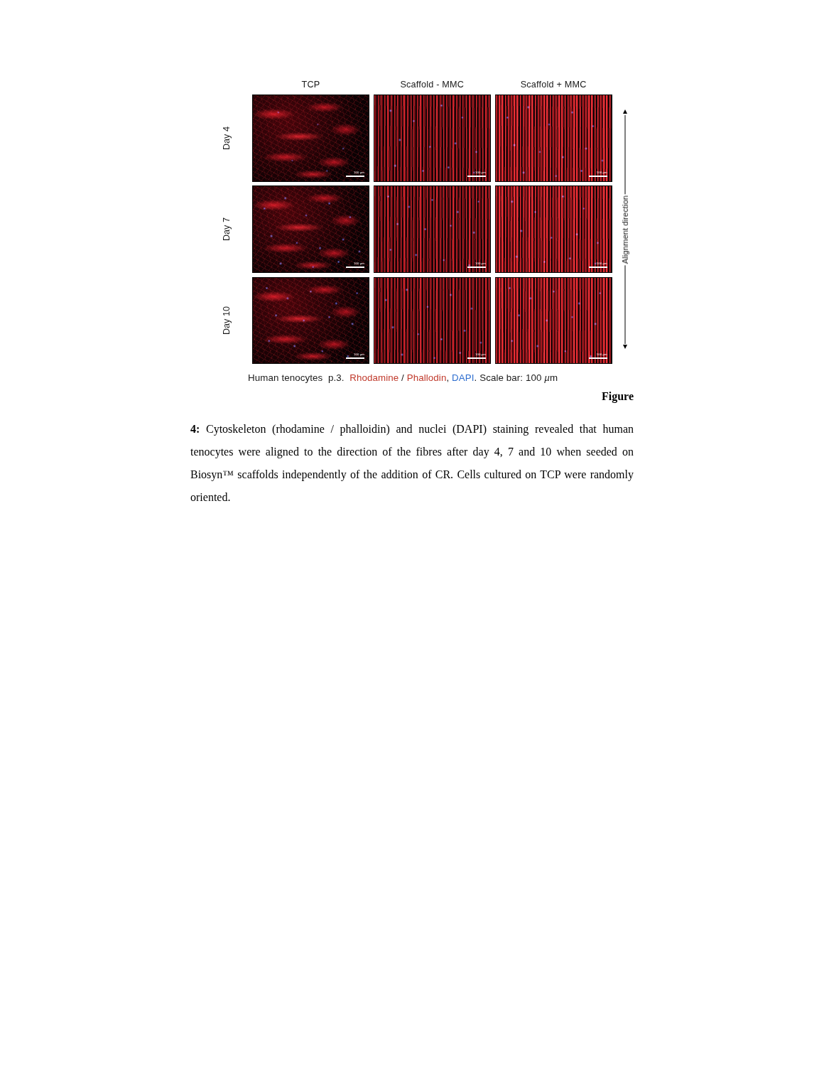TCP Scaffold - MMC Scaffold + MMC
Day 4
Alignment direction
Day 7
Day 10
Human tenocytes p.3. Rhodamine / Phallodin, DAPI. Scale bar: 100 µm
Figure
4: Cytoskeleton (rhodamine / phalloidin) and nuclei (DAPI) staining revealed that human tenocytes were aligned to the direction of the fibres after day 4, 7 and 10 when seeded on Biosyn™ scaffolds independently of the addition of CR. Cells cultured on TCP were randomly oriented.